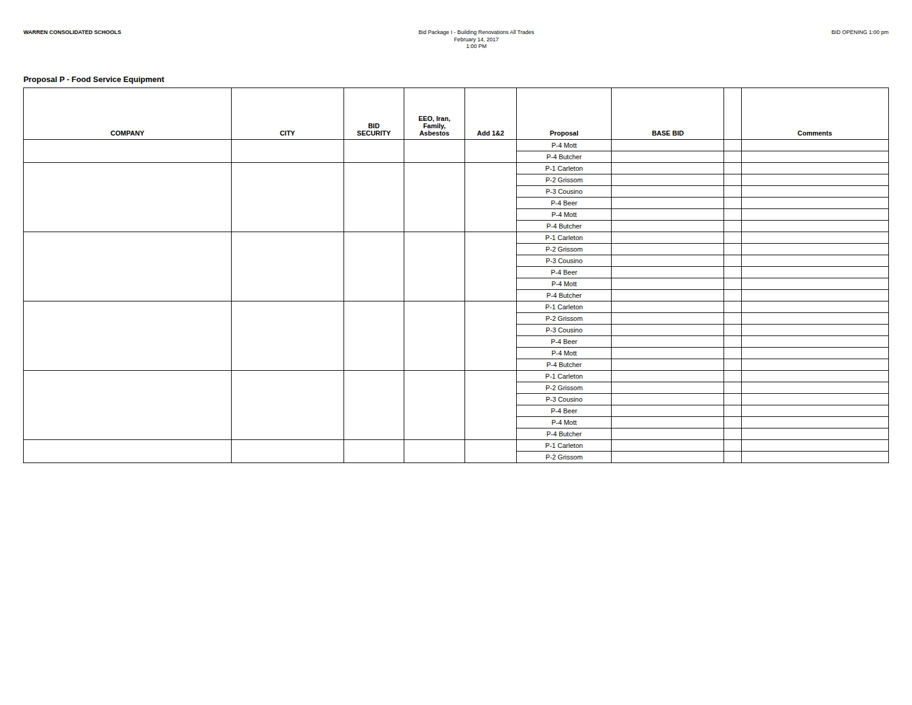WARREN CONSOLIDATED SCHOOLS
Bid Package I - Building Renovations All Trades
February 14, 2017
1:00 PM
BID OPENING 1:00 pm
Proposal P - Food Service Equipment
| COMPANY | CITY | BID SECURITY | EEO, Iran, Family, Asbestos | Add 1&2 | Proposal | BASE BID | | Comments |
| --- | --- | --- | --- | --- | --- | --- | --- | --- |
| | | | | | P-4 Mott | | | |
| P-4 Butcher | | | |
| | | | | | P-1 Carleton | | | |
| P-2 Grissom | | | |
| P-3 Cousino | | | |
| P-4 Beer | | | |
| P-4 Mott | | | |
| P-4 Butcher | | | |
| | | | | | P-1 Carleton | | | |
| P-2 Grissom | | | |
| P-3 Cousino | | | |
| P-4 Beer | | | |
| P-4 Mott | | | |
| P-4 Butcher | | | |
| | | | | | P-1 Carleton | | | |
| P-2 Grissom | | | |
| P-3 Cousino | | | |
| P-4 Beer | | | |
| P-4 Mott | | | |
| P-4 Butcher | | | |
| | | | | | P-1 Carleton | | | |
| P-2 Grissom | | | |
| P-3 Cousino | | | |
| P-4 Beer | | | |
| P-4 Mott | | | |
| P-4 Butcher | | | |
| | | | | | P-1 Carleton | | | |
| P-2 Grissom | | | |